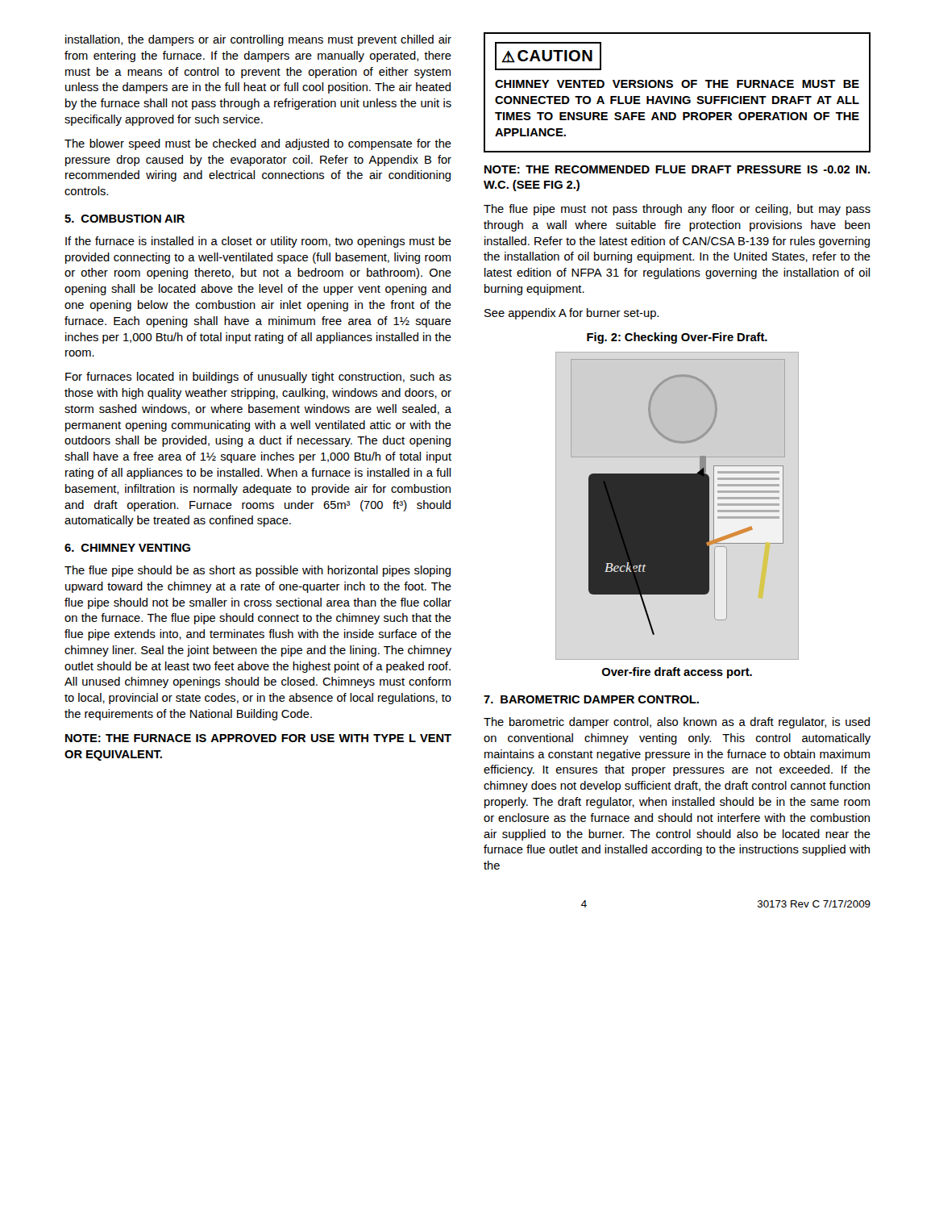installation, the dampers or air controlling means must prevent chilled air from entering the furnace. If the dampers are manually operated, there must be a means of control to prevent the operation of either system unless the dampers are in the full heat or full cool position. The air heated by the furnace shall not pass through a refrigeration unit unless the unit is specifically approved for such service.
The blower speed must be checked and adjusted to compensate for the pressure drop caused by the evaporator coil. Refer to Appendix B for recommended wiring and electrical connections of the air conditioning controls.
5. COMBUSTION AIR
If the furnace is installed in a closet or utility room, two openings must be provided connecting to a well-ventilated space (full basement, living room or other room opening thereto, but not a bedroom or bathroom). One opening shall be located above the level of the upper vent opening and one opening below the combustion air inlet opening in the front of the furnace. Each opening shall have a minimum free area of 1½ square inches per 1,000 Btu/h of total input rating of all appliances installed in the room.
For furnaces located in buildings of unusually tight construction, such as those with high quality weather stripping, caulking, windows and doors, or storm sashed windows, or where basement windows are well sealed, a permanent opening communicating with a well ventilated attic or with the outdoors shall be provided, using a duct if necessary. The duct opening shall have a free area of 1½ square inches per 1,000 Btu/h of total input rating of all appliances to be installed. When a furnace is installed in a full basement, infiltration is normally adequate to provide air for combustion and draft operation. Furnace rooms under 65m³ (700 ft³) should automatically be treated as confined space.
6. CHIMNEY VENTING
The flue pipe should be as short as possible with horizontal pipes sloping upward toward the chimney at a rate of one-quarter inch to the foot. The flue pipe should not be smaller in cross sectional area than the flue collar on the furnace. The flue pipe should connect to the chimney such that the flue pipe extends into, and terminates flush with the inside surface of the chimney liner. Seal the joint between the pipe and the lining. The chimney outlet should be at least two feet above the highest point of a peaked roof. All unused chimney openings should be closed. Chimneys must conform to local, provincial or state codes, or in the absence of local regulations, to the requirements of the National Building Code.
NOTE: THE FURNACE IS APPROVED FOR USE WITH TYPE L VENT OR EQUIVALENT.
⚠CAUTION
CHIMNEY VENTED VERSIONS OF THE FURNACE MUST BE CONNECTED TO A FLUE HAVING SUFFICIENT DRAFT AT ALL TIMES TO ENSURE SAFE AND PROPER OPERATION OF THE APPLIANCE.
NOTE: THE RECOMMENDED FLUE DRAFT PRESSURE IS -0.02 IN. W.C. (SEE FIG 2.)
The flue pipe must not pass through any floor or ceiling, but may pass through a wall where suitable fire protection provisions have been installed. Refer to the latest edition of CAN/CSA B-139 for rules governing the installation of oil burning equipment. In the United States, refer to the latest edition of NFPA 31 for regulations governing the installation of oil burning equipment.
See appendix A for burner set-up.
Fig. 2: Checking Over-Fire Draft.
Beckett
Over-fire draft access port.
7. BAROMETRIC DAMPER CONTROL.
The barometric damper control, also known as a draft regulator, is used on conventional chimney venting only. This control automatically maintains a constant negative pressure in the furnace to obtain maximum efficiency. It ensures that proper pressures are not exceeded. If the chimney does not develop sufficient draft, the draft control cannot function properly. The draft regulator, when installed should be in the same room or enclosure as the furnace and should not interfere with the combustion air supplied to the burner. The control should also be located near the furnace flue outlet and installed according to the instructions supplied with the
4
30173 Rev C 7/17/2009